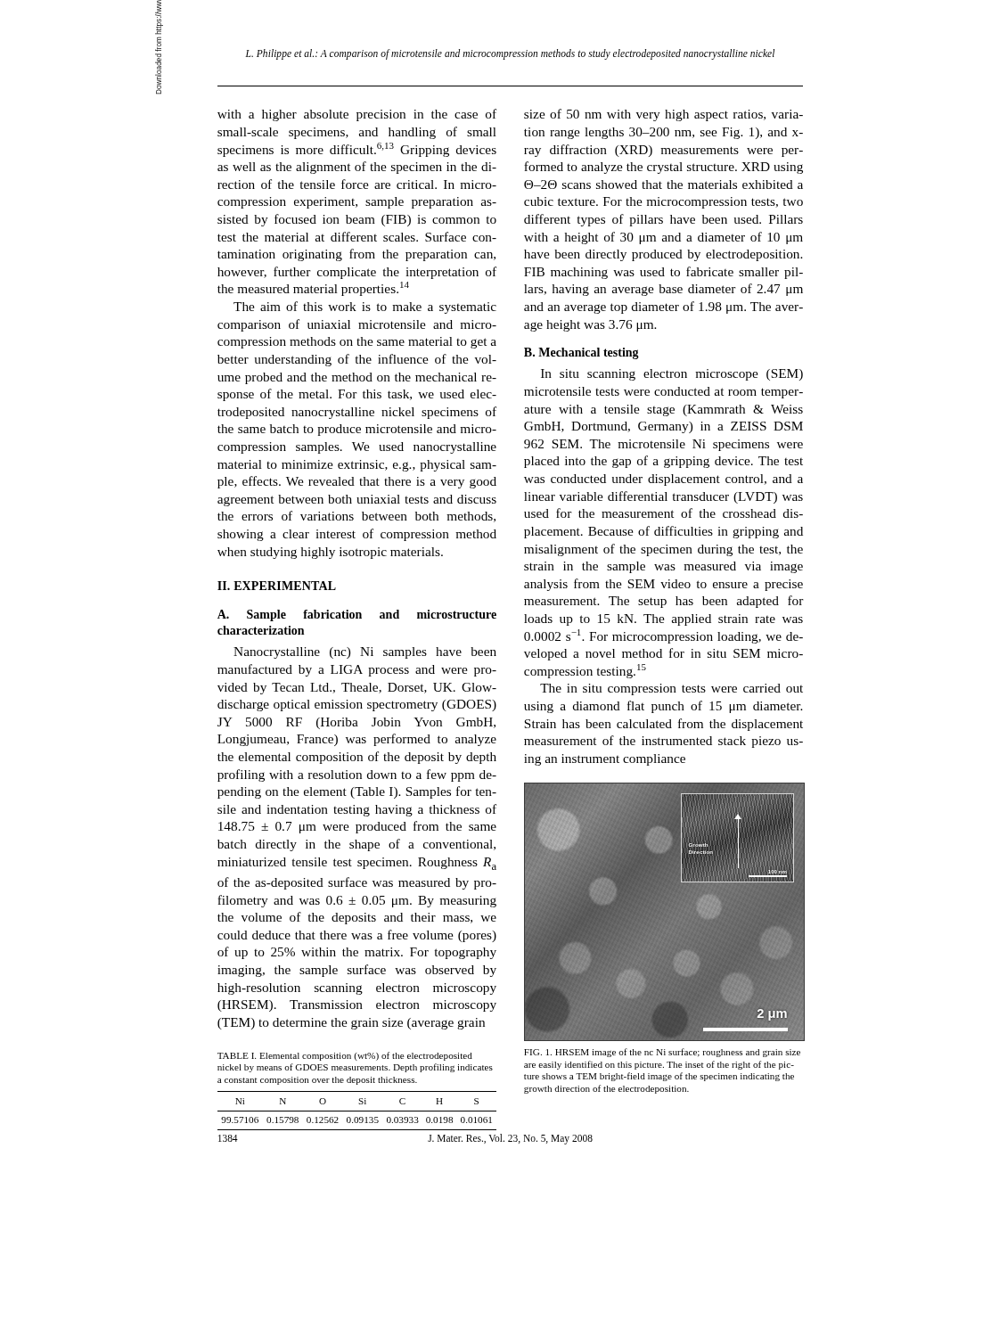Downloaded from https://www.cambridge.org/core. Berner Fachhochschule, on 06 Dec 2019 at 09:44:37, subject to the Cambridge Core terms of use, available at https://www.cambridge.org/core/terms. https://doi.org/10.1557/JMR.2008.0162
L. Philippe et al.: A comparison of microtensile and microcompression methods to study electrodeposited nanocrystalline nickel
with a higher absolute precision in the case of small-scale specimens, and handling of small specimens is more difficult.6,13 Gripping devices as well as the alignment of the specimen in the direction of the tensile force are critical. In microcompression experiment, sample preparation assisted by focused ion beam (FIB) is common to test the material at different scales. Surface contamination originating from the preparation can, however, further complicate the interpretation of the measured material properties.14
The aim of this work is to make a systematic comparison of uniaxial microtensile and microcompression methods on the same material to get a better understanding of the influence of the volume probed and the method on the mechanical response of the metal. For this task, we used electrodeposited nanocrystalline nickel specimens of the same batch to produce microtensile and microcompression samples. We used nanocrystalline material to minimize extrinsic, e.g., physical sample, effects. We revealed that there is a very good agreement between both uniaxial tests and discuss the errors of variations between both methods, showing a clear interest of compression method when studying highly isotropic materials.
II. EXPERIMENTAL
A. Sample fabrication and microstructure characterization
Nanocrystalline (nc) Ni samples have been manufactured by a LIGA process and were provided by Tecan Ltd., Theale, Dorset, UK. Glow-discharge optical emission spectrometry (GDOES) JY 5000 RF (Horiba Jobin Yvon GmbH, Longjumeau, France) was performed to analyze the elemental composition of the deposit by depth profiling with a resolution down to a few ppm depending on the element (Table I). Samples for tensile and indentation testing having a thickness of 148.75 ± 0.7 μm were produced from the same batch directly in the shape of a conventional, miniaturized tensile test specimen. Roughness Ra of the as-deposited surface was measured by profilometry and was 0.6 ± 0.05 μm. By measuring the volume of the deposits and their mass, we could deduce that there was a free volume (pores) of up to 25% within the matrix. For topography imaging, the sample surface was observed by high-resolution scanning electron microscopy (HRSEM). Transmission electron microscopy (TEM) to determine the grain size (average grain
TABLE I. Elemental composition (wt%) of the electrodeposited nickel by means of GDOES measurements. Depth profiling indicates a constant composition over the deposit thickness.
| Ni | N | O | Si | C | H | S |
| --- | --- | --- | --- | --- | --- | --- |
| 99.57106 | 0.15798 | 0.12562 | 0.09135 | 0.03933 | 0.0198 | 0.01061 |
size of 50 nm with very high aspect ratios, variation range lengths 30–200 nm, see Fig. 1), and x-ray diffraction (XRD) measurements were performed to analyze the crystal structure. XRD using Θ–2Θ scans showed that the materials exhibited a cubic texture. For the microcompression tests, two different types of pillars have been used. Pillars with a height of 30 μm and a diameter of 10 μm have been directly produced by electrodeposition. FIB machining was used to fabricate smaller pillars, having an average base diameter of 2.47 μm and an average top diameter of 1.98 μm. The average height was 3.76 μm.
B. Mechanical testing
In situ scanning electron microscope (SEM) microtensile tests were conducted at room temperature with a tensile stage (Kammrath & Weiss GmbH, Dortmund, Germany) in a ZEISS DSM 962 SEM. The microtensile Ni specimens were placed into the gap of a gripping device. The test was conducted under displacement control, and a linear variable differential transducer (LVDT) was used for the measurement of the crosshead displacement. Because of difficulties in gripping and misalignment of the specimen during the test, the strain in the sample was measured via image analysis from the SEM video to ensure a precise measurement. The setup has been adapted for loads up to 15 kN. The applied strain rate was 0.0002 s−1. For microcompression loading, we developed a novel method for in situ SEM microcompression testing.15
The in situ compression tests were carried out using a diamond flat punch of 15 μm diameter. Strain has been calculated from the displacement measurement of the instrumented stack piezo using an instrument compliance
Growth
Direction
100 nm
2 μm
FIG. 1. HRSEM image of the nc Ni surface; roughness and grain size are easily identified on this picture. The inset of the right of the picture shows a TEM bright-field image of the specimen indicating the growth direction of the electrodeposition.
1384 J. Mater. Res., Vol. 23, No. 5, May 2008